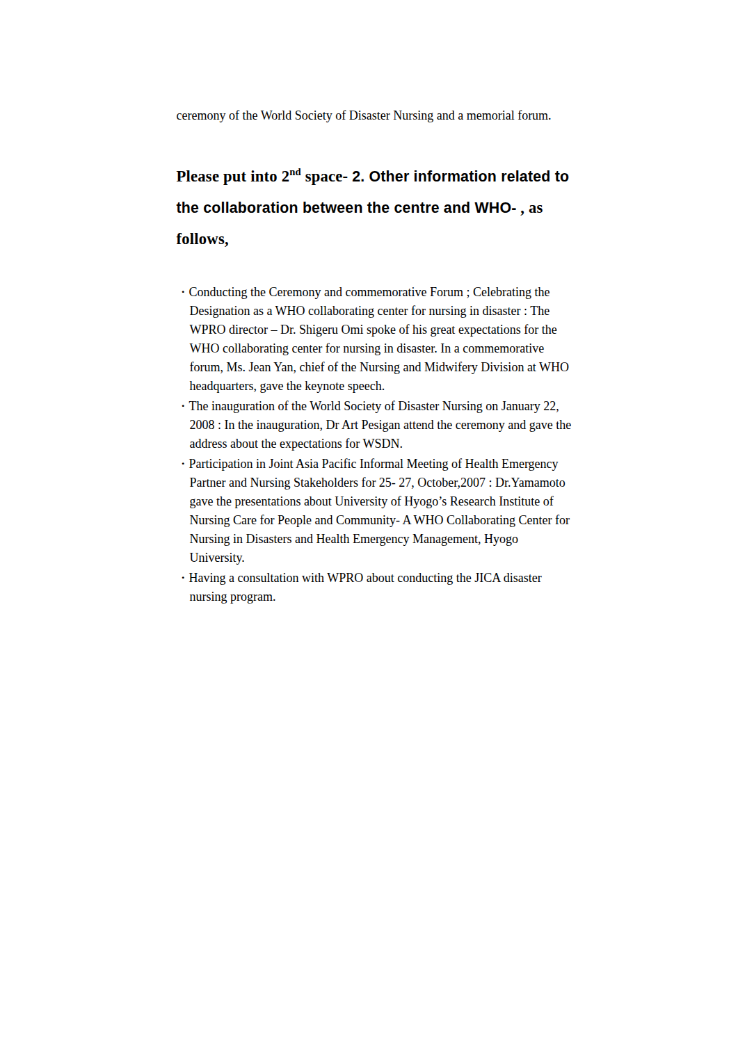ceremony of the World Society of Disaster Nursing and a memorial forum.
Please put into 2nd space- 2. Other information related to the collaboration between the centre and WHO- , as follows,
Conducting the Ceremony and commemorative Forum ; Celebrating the Designation as a WHO collaborating center for nursing in disaster : The WPRO director – Dr. Shigeru Omi spoke of his great expectations for the WHO collaborating center for nursing in disaster. In a commemorative forum, Ms. Jean Yan, chief of the Nursing and Midwifery Division at WHO headquarters, gave the keynote speech.
The inauguration of the World Society of Disaster Nursing on January 22, 2008 : In the inauguration, Dr Art Pesigan attend the ceremony and gave the address about the expectations for WSDN.
Participation in Joint Asia Pacific Informal Meeting of Health Emergency Partner and Nursing Stakeholders for 25- 27, October,2007 : Dr.Yamamoto gave the presentations about University of Hyogo’s Research Institute of Nursing Care for People and Community- A WHO Collaborating Center for Nursing in Disasters and Health Emergency Management, Hyogo University.
Having a consultation with WPRO about conducting the JICA disaster nursing program.